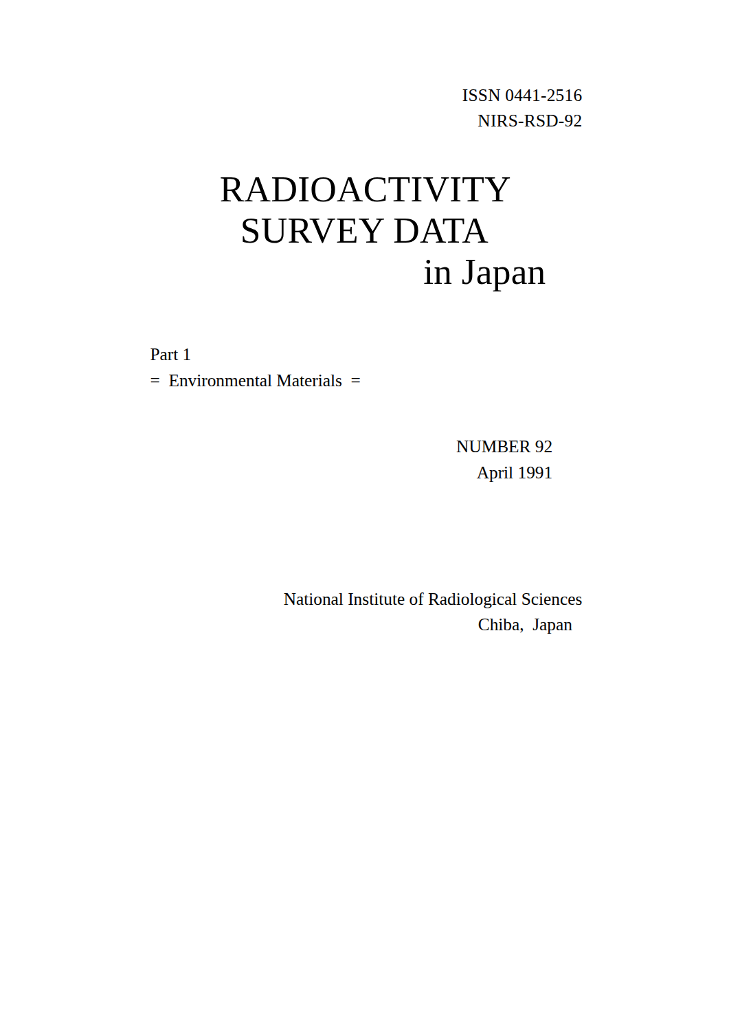ISSN 0441-2516
NIRS-RSD-92
RADIOACTIVITY
SURVEY DATA
in Japan
Part 1
= Environmental Materials =
NUMBER 92
April 1991
National Institute of Radiological Sciences Chiba, Japan